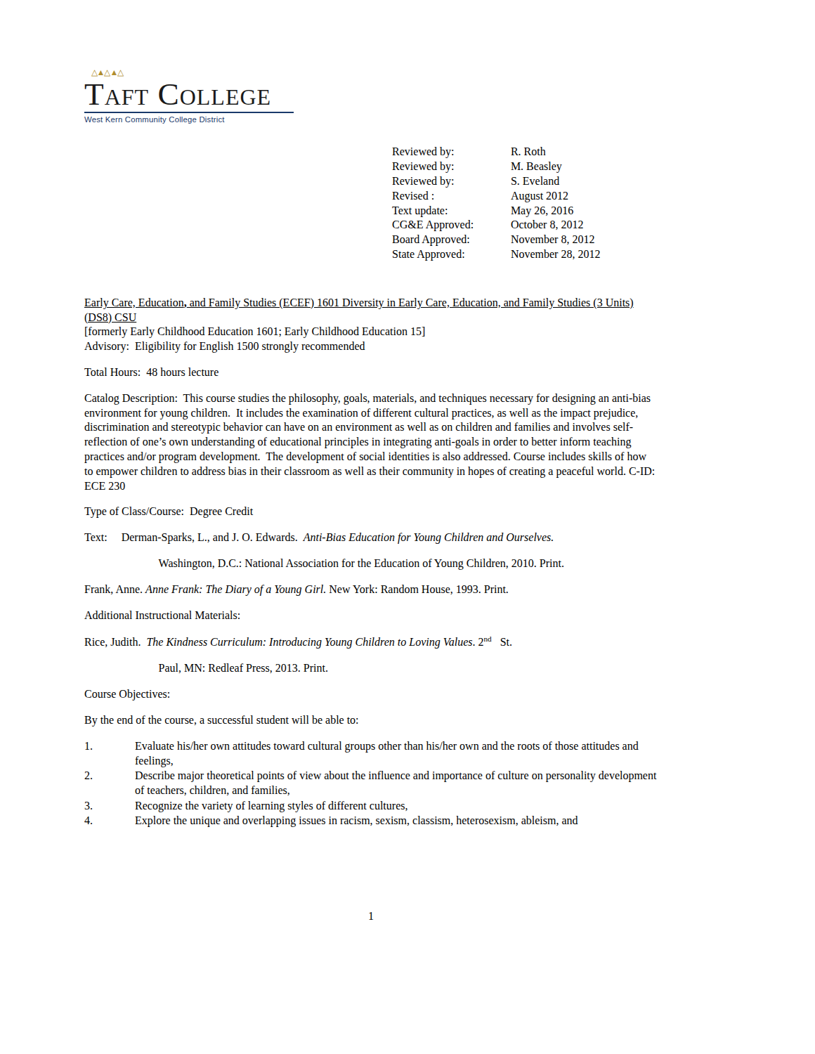△▲△▲△
Taft College
West Kern Community College District
| Reviewed by: | R. Roth |
| Reviewed by: | M. Beasley |
| Reviewed by: | S. Eveland |
| Revised : | August 2012 |
| Text update: | May 26, 2016 |
| CG&E Approved: | October 8, 2012 |
| Board Approved: | November 8, 2012 |
| State Approved: | November 28, 2012 |
Early Care, Education, and Family Studies (ECEF) 1601 Diversity in Early Care, Education, and Family Studies (3 Units) (DS8) CSU
[formerly Early Childhood Education 1601; Early Childhood Education 15]
Advisory: Eligibility for English 1500 strongly recommended
Total Hours: 48 hours lecture
Catalog Description: This course studies the philosophy, goals, materials, and techniques necessary for designing an anti-bias environment for young children. It includes the examination of different cultural practices, as well as the impact prejudice, discrimination and stereotypic behavior can have on an environment as well as on children and families and involves self-reflection of one’s own understanding of educational principles in integrating anti-goals in order to better inform teaching practices and/or program development. The development of social identities is also addressed. Course includes skills of how to empower children to address bias in their classroom as well as their community in hopes of creating a peaceful world. C-ID: ECE 230
Type of Class/Course: Degree Credit
Text: Derman-Sparks, L., and J. O. Edwards. Anti-Bias Education for Young Children and Ourselves.
Washington, D.C.: National Association for the Education of Young Children, 2010. Print.
Frank, Anne. Anne Frank: The Diary of a Young Girl. New York: Random House, 1993. Print.
Additional Instructional Materials:
Rice, Judith. The Kindness Curriculum: Introducing Young Children to Loving Values. 2nd St.
Paul, MN: Redleaf Press, 2013. Print.
Course Objectives:
By the end of the course, a successful student will be able to:
Evaluate his/her own attitudes toward cultural groups other than his/her own and the roots of those attitudes and feelings,
Describe major theoretical points of view about the influence and importance of culture on personality development of teachers, children, and families,
Recognize the variety of learning styles of different cultures,
Explore the unique and overlapping issues in racism, sexism, classism, heterosexism, ableism, and
1